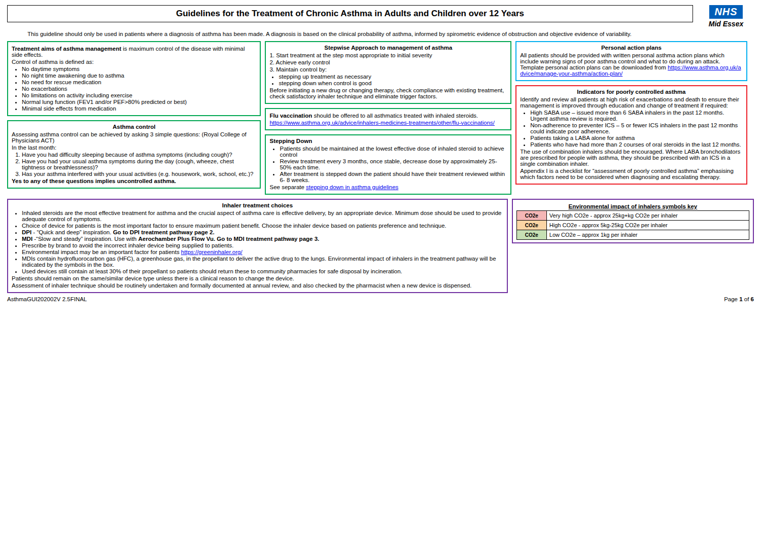Guidelines for the Treatment of Chronic Asthma in Adults and Children over 12 Years
NHS
Mid Essex
This guideline should only be used in patients where a diagnosis of asthma has been made. A diagnosis is based on the clinical probability of asthma, informed by spirometric evidence of obstruction and objective evidence of variability.
Treatment aims of asthma management is maximum control of the disease with minimal side effects.
Control of asthma is defined as:
No daytime symptoms
No night time awakening due to asthma
No need for rescue medication
No exacerbations
No limitations on activity including exercise
Normal lung function (FEV1 and/or PEF>80% predicted or best)
Minimal side effects from medication
Asthma control
Assessing asthma control can be achieved by asking 3 simple questions: (Royal College of Physicians ACT)
In the last month:
Have you had difficulty sleeping because of asthma symptoms (including cough)?
Have you had your usual asthma symptoms during the day (cough, wheeze, chest tightness or breathlessness)?
Has your asthma interfered with your usual activities (e.g. housework, work, school, etc.)?
Yes to any of these questions implies uncontrolled asthma.
Stepwise Approach to management of asthma
1. Start treatment at the step most appropriate to initial severity
2. Achieve early control
3. Maintain control by:
stepping up treatment as necessary
stepping down when control is good
Before initiating a new drug or changing therapy, check compliance with existing treatment, check satisfactory inhaler technique and eliminate trigger factors.
Flu vaccination should be offered to all asthmatics treated with inhaled steroids.
https://www.asthma.org.uk/advice/inhalers-medicines-treatments/other/flu-vaccinations/
Stepping Down
Patients should be maintained at the lowest effective dose of inhaled steroid to achieve control
Review treatment every 3 months, once stable, decrease dose by approximately 25-50% each time.
After treatment is stepped down the patient should have their treatment reviewed within 6- 8 weeks.
See separate stepping down in asthma guidelines
Personal action plans
All patients should be provided with written personal asthma action plans which include warning signs of poor asthma control and what to do during an attack. Template personal action plans can be downloaded from https://www.asthma.org.uk/advice/manage-your-asthma/action-plan/
Indicators for poorly controlled asthma
Identify and review all patients at high risk of exacerbations and death to ensure their management is improved through education and change of treatment if required:
High SABA use – issued more than 6 SABA inhalers in the past 12 months. Urgent asthma review is required.
Non-adherence to preventer ICS – 5 or fewer ICS inhalers in the past 12 months could indicate poor adherence.
Patients taking a LABA alone for asthma
Patients who have had more than 2 courses of oral steroids in the last 12 months.
The use of combination inhalers should be encouraged. Where LABA bronchodilators are prescribed for people with asthma, they should be prescribed with an ICS in a single combination inhaler.
Appendix I is a checklist for “assessment of poorly controlled asthma” emphasising which factors need to be considered when diagnosing and escalating therapy.
Inhaler treatment choices
Inhaled steroids are the most effective treatment for asthma and the crucial aspect of asthma care is effective delivery, by an appropriate device. Minimum dose should be used to provide adequate control of symptoms.
Choice of device for patients is the most important factor to ensure maximum patient benefit. Choose the inhaler device based on patients preference and technique.
DPI - “Quick and deep” inspiration. Go to DPI treatment pathway page 2.
MDI -“Slow and steady” inspiration. Use with Aerochamber Plus Flow Vu. Go to MDI treatment pathway page 3.
Prescribe by brand to avoid the incorrect inhaler device being supplied to patients.
Environmental impact may be an important factor for patients https://greeninhaler.org/
MDIs contain hydrofluorocarbon gas (HFC), a greenhouse gas, in the propellant to deliver the active drug to the lungs. Environmental impact of inhalers in the treatment pathway will be indicated by the symbols in the box.
Used devices still contain at least 30% of their propellant so patients should return these to community pharmacies for safe disposal by incineration.
Patients should remain on the same/similar device type unless there is a clinical reason to change the device.
Assessment of inhaler technique should be routinely undertaken and formally documented at annual review, and also checked by the pharmacist when a new device is dispensed.
Environmental impact of inhalers symbols key
| CO2e | Very high CO2e - approx 25kg+kg CO2e per inhaler |
| CO2e | High CO2e - approx 5kg-25kg CO2e per inhaler |
| CO2e | Low CO2e – approx 1kg per inhaler |
AsthmaGUI202002V 2.5FINAL
Page 1 of 6